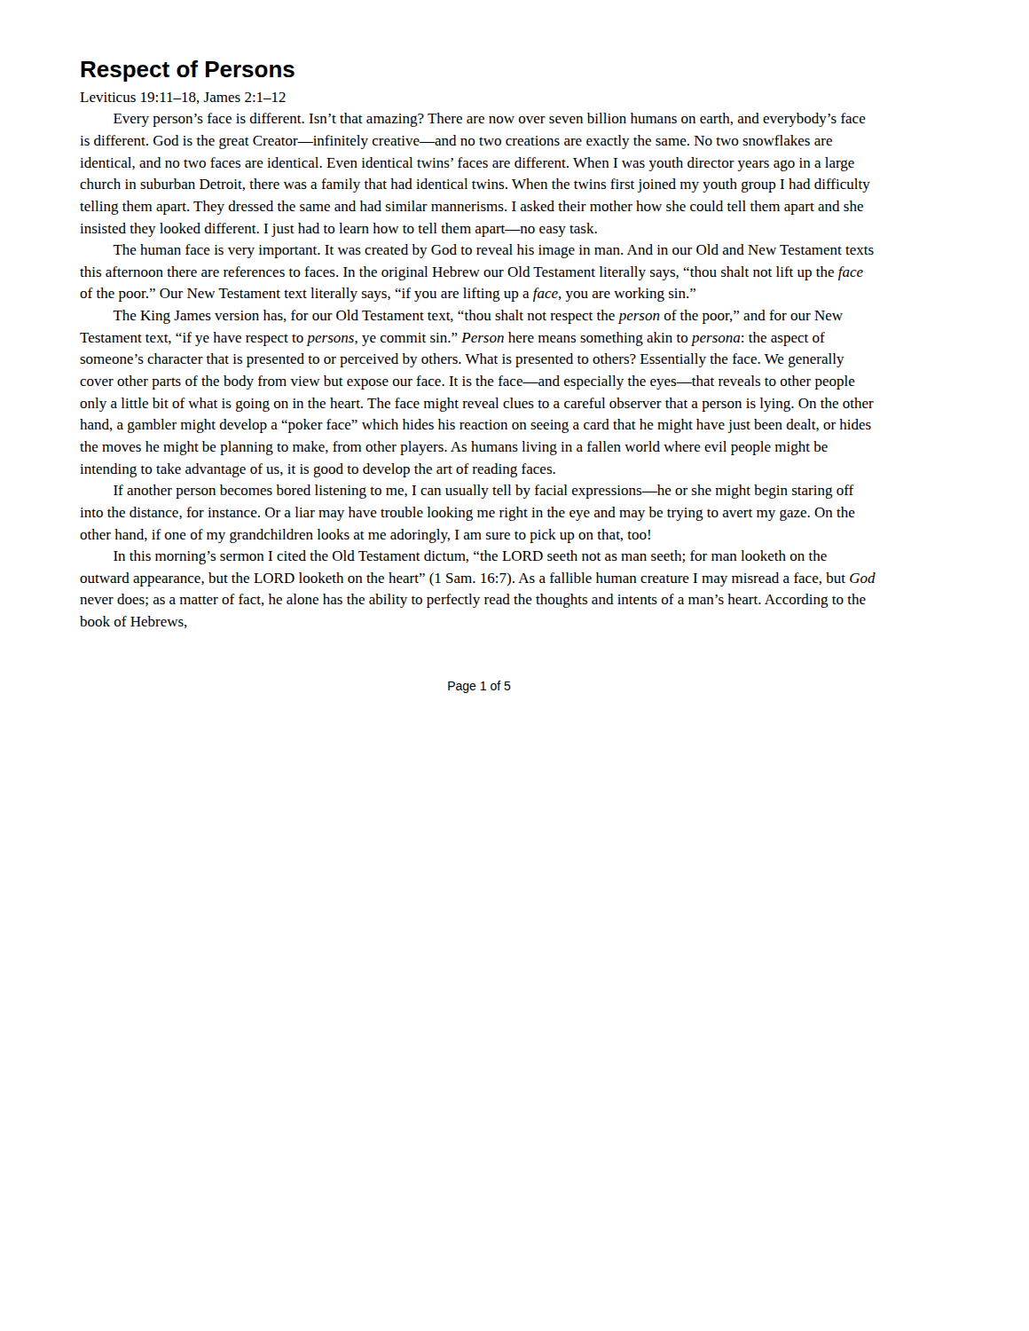Respect of Persons
Leviticus 19:11–18, James 2:1–12
Every person’s face is different. Isn’t that amazing? There are now over seven billion humans on earth, and everybody’s face is different. God is the great Creator—infinitely creative—and no two creations are exactly the same. No two snowflakes are identical, and no two faces are identical. Even identical twins’ faces are different. When I was youth director years ago in a large church in suburban Detroit, there was a family that had identical twins. When the twins first joined my youth group I had difficulty telling them apart. They dressed the same and had similar mannerisms. I asked their mother how she could tell them apart and she insisted they looked different. I just had to learn how to tell them apart—no easy task.
The human face is very important. It was created by God to reveal his image in man. And in our Old and New Testament texts this afternoon there are references to faces. In the original Hebrew our Old Testament literally says, “thou shalt not lift up the face of the poor.” Our New Testament text literally says, “if you are lifting up a face, you are working sin.”
The King James version has, for our Old Testament text, “thou shalt not respect the person of the poor,” and for our New Testament text, “if ye have respect to persons, ye commit sin.” Person here means something akin to persona: the aspect of someone’s character that is presented to or perceived by others. What is presented to others? Essentially the face. We generally cover other parts of the body from view but expose our face. It is the face—and especially the eyes—that reveals to other people only a little bit of what is going on in the heart. The face might reveal clues to a careful observer that a person is lying. On the other hand, a gambler might develop a “poker face” which hides his reaction on seeing a card that he might have just been dealt, or hides the moves he might be planning to make, from other players. As humans living in a fallen world where evil people might be intending to take advantage of us, it is good to develop the art of reading faces.
If another person becomes bored listening to me, I can usually tell by facial expressions—he or she might begin staring off into the distance, for instance. Or a liar may have trouble looking me right in the eye and may be trying to avert my gaze. On the other hand, if one of my grandchildren looks at me adoringly, I am sure to pick up on that, too!
In this morning’s sermon I cited the Old Testament dictum, “the LORD seeth not as man seeth; for man looketh on the outward appearance, but the LORD looketh on the heart” (1 Sam. 16:7). As a fallible human creature I may misread a face, but God never does; as a matter of fact, he alone has the ability to perfectly read the thoughts and intents of a man’s heart. According to the book of Hebrews,
Page 1 of 5